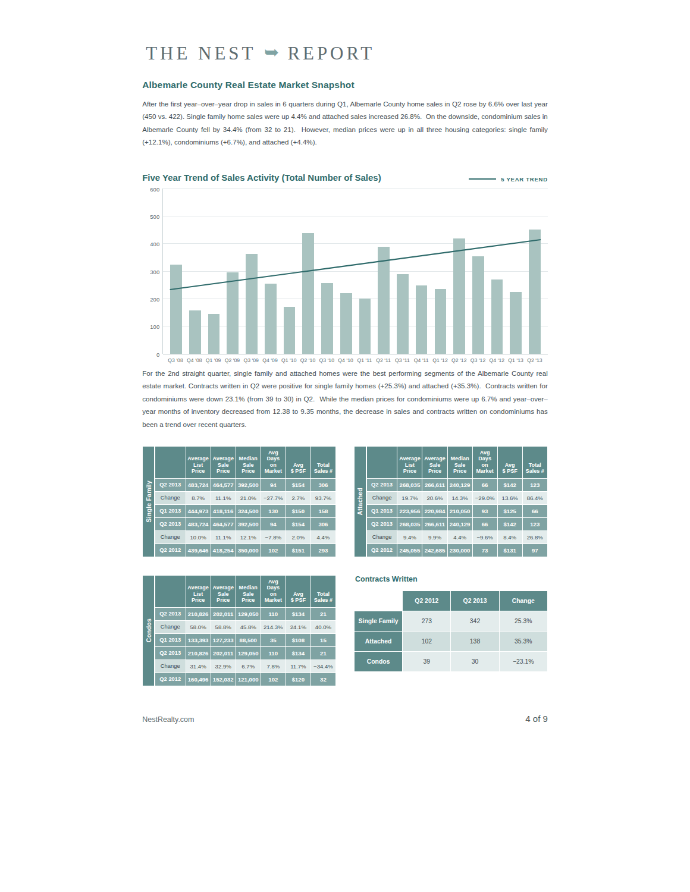THE NEST ➥ REPORT
Albemarle County Real Estate Market Snapshot
After the first year–over–year drop in sales in 6 quarters during Q1, Albemarle County home sales in Q2 rose by 6.6% over last year (450 vs. 422). Single family home sales were up 4.4% and attached sales increased 26.8%. On the downside, condominium sales in Albemarle County fell by 34.4% (from 32 to 21). However, median prices were up in all three housing categories: single family (+12.1%), condominiums (+6.7%), and attached (+4.4%).
Five Year Trend of Sales Activity (Total Number of Sales)
5 YEAR TREND
600
500
400
300
200
100
0
Q3 '08 Q4 '08 Q1 '09 Q2 '09 Q3 '09 Q4 '09 Q1 '10 Q2 '10 Q3 '10 Q4 '10 Q1 '11 Q2 '11 Q3 '11 Q4 '11 Q1 '12 Q2 '12 Q3 '12 Q4 '12 Q1 '13 Q2 '13
For the 2nd straight quarter, single family and attached homes were the best performing segments of the Albemarle County real estate market. Contracts written in Q2 were positive for single family homes (+25.3%) and attached (+35.3%). Contracts written for condominiums were down 23.1% (from 39 to 30) in Q2. While the median prices for condominiums were up 6.7% and year–over–year months of inventory decreased from 12.38 to 9.35 months, the decrease in sales and contracts written on condominiums has been a trend over recent quarters.
Single Family
| | Average List Price | Average Sale Price | Median Sale Price | Avg Days on Market | Avg $ PSF | Total Sales # |
| --- | --- | --- | --- | --- | --- | --- |
| Q2 2013 | 483,724 | 464,577 | 392,500 | 94 | $154 | 306 |
| Change | 8.7% | 11.1% | 21.0% | −27.7% | 2.7% | 93.7% |
| Q1 2013 | 444,973 | 418,116 | 324,500 | 130 | $150 | 158 |
| Q2 2013 | 483,724 | 464,577 | 392,500 | 94 | $154 | 306 |
| Change | 10.0% | 11.1% | 12.1% | −7.8% | 2.0% | 4.4% |
| Q2 2012 | 439,646 | 418,254 | 350,000 | 102 | $151 | 293 |
Attached
| | Average List Price | Average Sale Price | Median Sale Price | Avg Days on Market | Avg $ PSF | Total Sales # |
| --- | --- | --- | --- | --- | --- | --- |
| Q2 2013 | 268,035 | 266,611 | 240,129 | 66 | $142 | 123 |
| Change | 19.7% | 20.6% | 14.3% | −29.0% | 13.6% | 86.4% |
| Q1 2013 | 223,956 | 220,984 | 210,050 | 93 | $125 | 66 |
| Q2 2013 | 268,035 | 266,611 | 240,129 | 66 | $142 | 123 |
| Change | 9.4% | 9.9% | 4.4% | −9.6% | 8.4% | 26.8% |
| Q2 2012 | 245,055 | 242,685 | 230,000 | 73 | $131 | 97 |
Condos
| | Average List Price | Average Sale Price | Median Sale Price | Avg Days on Market | Avg $ PSF | Total Sales # |
| --- | --- | --- | --- | --- | --- | --- |
| Q2 2013 | 210,826 | 202,011 | 129,050 | 110 | $134 | 21 |
| Change | 58.0% | 58.8% | 45.8% | 214.3% | 24.1% | 40.0% |
| Q1 2013 | 133,393 | 127,233 | 88,500 | 35 | $108 | 15 |
| Q2 2013 | 210,826 | 202,011 | 129,050 | 110 | $134 | 21 |
| Change | 31.4% | 32.9% | 6.7% | 7.8% | 11.7% | −34.4% |
| Q2 2012 | 160,496 | 152,032 | 121,000 | 102 | $120 | 32 |
Contracts Written
| | Q2 2012 | Q2 2013 | Change |
| --- | --- | --- | --- |
| Single Family | 273 | 342 | 25.3% |
| Attached | 102 | 138 | 35.3% |
| Condos | 39 | 30 | −23.1% |
NestRealty.com
4 of 9